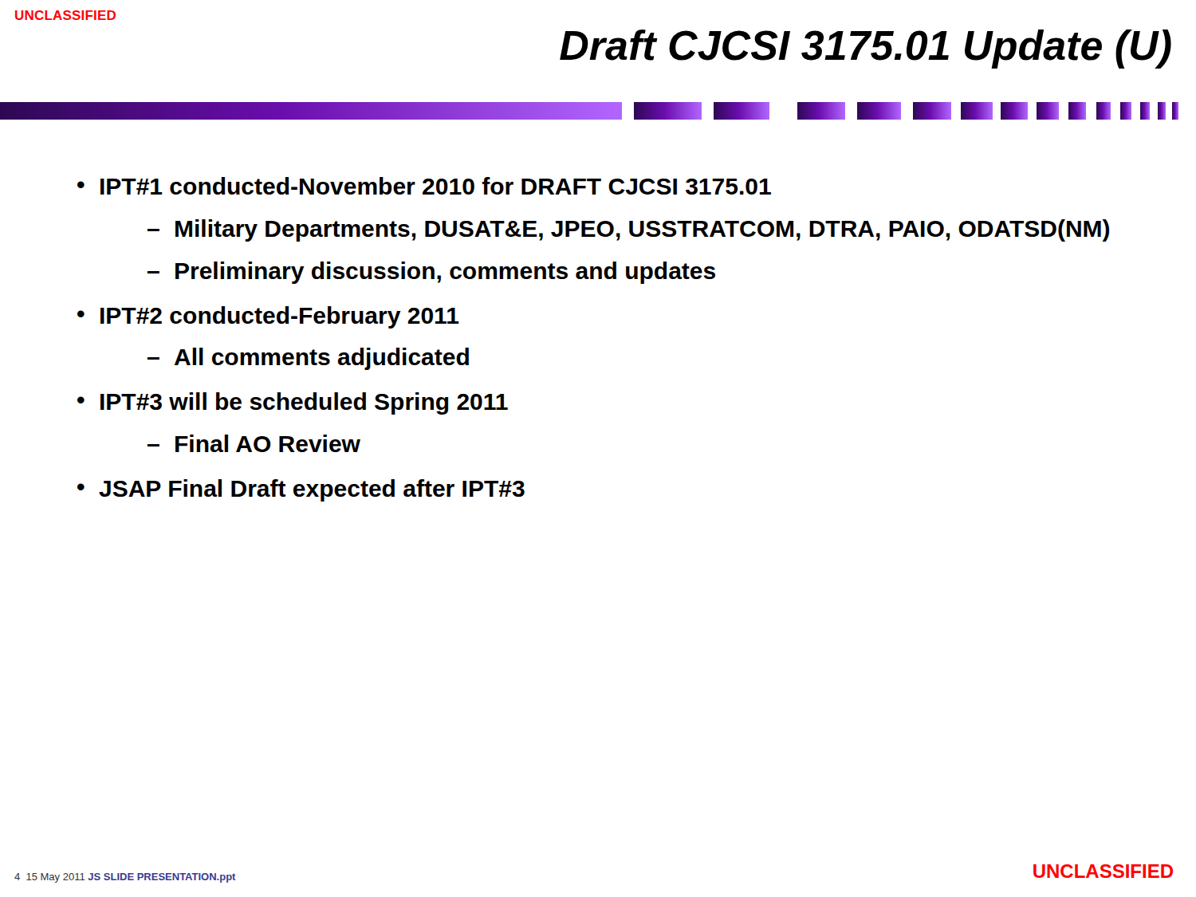UNCLASSIFIED
Draft CJCSI 3175.01 Update (U)
IPT#1 conducted-November 2010 for DRAFT CJCSI 3175.01
Military Departments, DUSAT&E, JPEO, USSTRATCOM, DTRA, PAIO, ODATSD(NM)
Preliminary discussion, comments and updates
IPT#2 conducted-February 2011
All comments adjudicated
IPT#3 will be scheduled Spring 2011
Final AO Review
JSAP Final Draft expected after IPT#3
4 15 May 2011 JS SLIDE PRESENTATION.ppt
UNCLASSIFIED